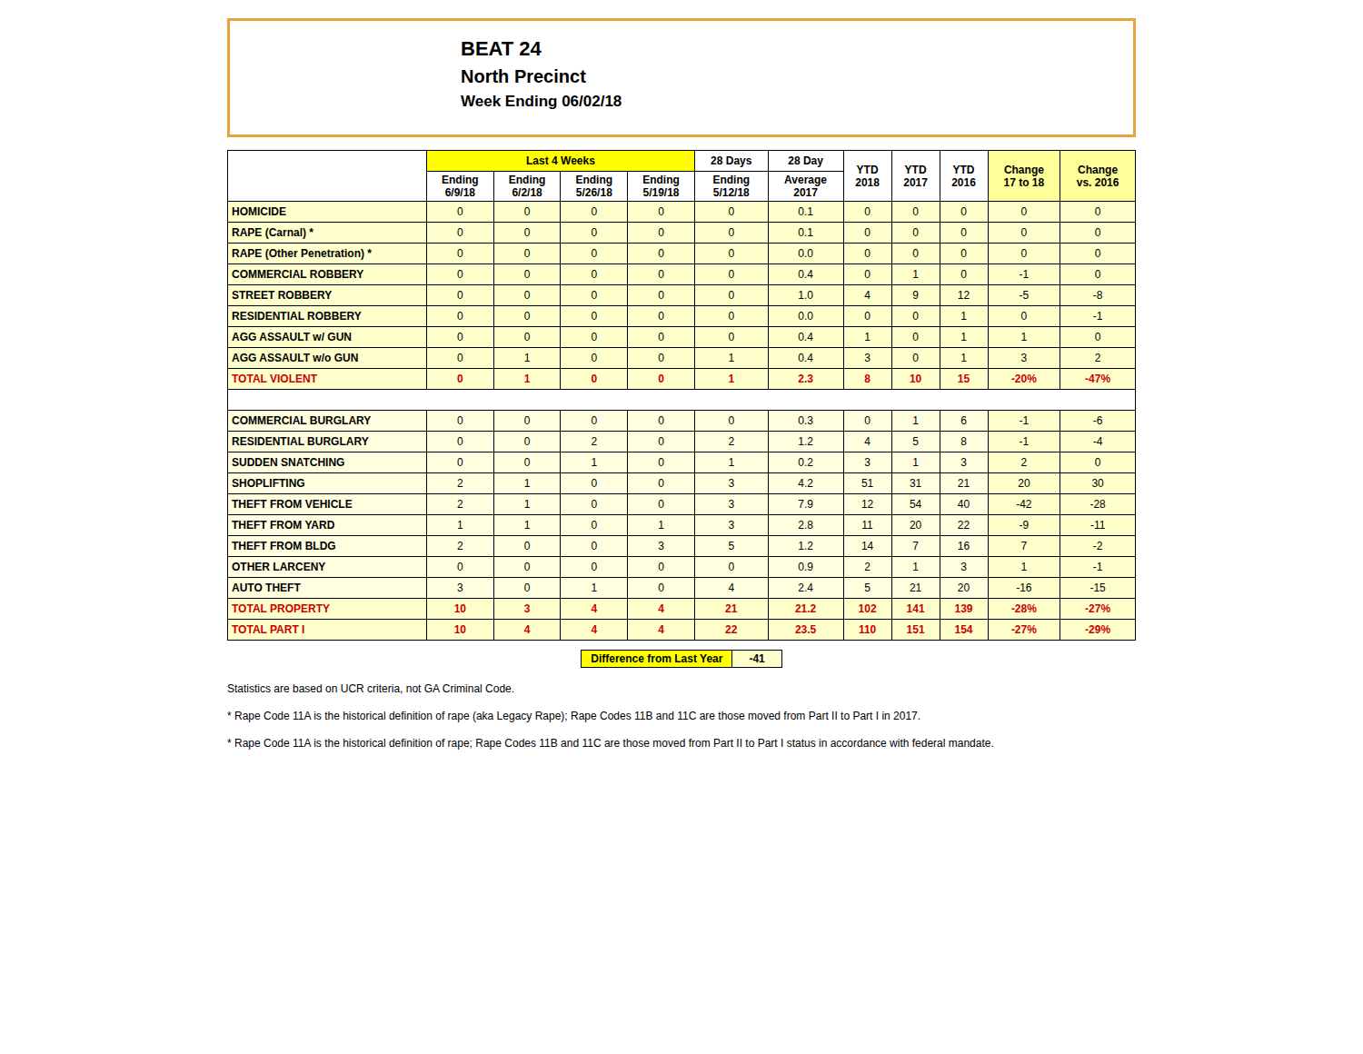BEAT 24
North Precinct
Week Ending 06/02/18
| | Last 4 Weeks | 28 Days | 28 Day | YTD 2018 | YTD 2017 | YTD 2016 | Change 17 to 18 | Change vs. 2016 |
| --- | --- | --- | --- | --- | --- | --- | --- | --- |
| Ending 6/9/18 | Ending 6/2/18 | Ending 5/26/18 | Ending 5/19/18 | Ending 5/12/18 | Average 2017 |
| HOMICIDE | 0 | 0 | 0 | 0 | 0 | 0.1 | 0 | 0 | 0 | 0 | 0 |
| RAPE (Carnal) * | 0 | 0 | 0 | 0 | 0 | 0.1 | 0 | 0 | 0 | 0 | 0 |
| RAPE (Other Penetration) * | 0 | 0 | 0 | 0 | 0 | 0.0 | 0 | 0 | 0 | 0 | 0 |
| COMMERCIAL ROBBERY | 0 | 0 | 0 | 0 | 0 | 0.4 | 0 | 1 | 0 | -1 | 0 |
| STREET ROBBERY | 0 | 0 | 0 | 0 | 0 | 1.0 | 4 | 9 | 12 | -5 | -8 |
| RESIDENTIAL ROBBERY | 0 | 0 | 0 | 0 | 0 | 0.0 | 0 | 0 | 1 | 0 | -1 |
| AGG ASSAULT w/ GUN | 0 | 0 | 0 | 0 | 0 | 0.4 | 1 | 0 | 1 | 1 | 0 |
| AGG ASSAULT w/o GUN | 0 | 1 | 0 | 0 | 1 | 0.4 | 3 | 0 | 1 | 3 | 2 |
| TOTAL VIOLENT | 0 | 1 | 0 | 0 | 1 | 2.3 | 8 | 10 | 15 | -20% | -47% |
| COMMERCIAL BURGLARY | 0 | 0 | 0 | 0 | 0 | 0.3 | 0 | 1 | 6 | -1 | -6 |
| RESIDENTIAL BURGLARY | 0 | 0 | 2 | 0 | 2 | 1.2 | 4 | 5 | 8 | -1 | -4 |
| SUDDEN SNATCHING | 0 | 0 | 1 | 0 | 1 | 0.2 | 3 | 1 | 3 | 2 | 0 |
| SHOPLIFTING | 2 | 1 | 0 | 0 | 3 | 4.2 | 51 | 31 | 21 | 20 | 30 |
| THEFT FROM VEHICLE | 2 | 1 | 0 | 0 | 3 | 7.9 | 12 | 54 | 40 | -42 | -28 |
| THEFT FROM YARD | 1 | 1 | 0 | 1 | 3 | 2.8 | 11 | 20 | 22 | -9 | -11 |
| THEFT FROM BLDG | 2 | 0 | 0 | 3 | 5 | 1.2 | 14 | 7 | 16 | 7 | -2 |
| OTHER LARCENY | 0 | 0 | 0 | 0 | 0 | 0.9 | 2 | 1 | 3 | 1 | -1 |
| AUTO THEFT | 3 | 0 | 1 | 0 | 4 | 2.4 | 5 | 21 | 20 | -16 | -15 |
| TOTAL PROPERTY | 10 | 3 | 4 | 4 | 21 | 21.2 | 102 | 141 | 139 | -28% | -27% |
| TOTAL PART I | 10 | 4 | 4 | 4 | 22 | 23.5 | 110 | 151 | 154 | -27% | -29% |
Difference from Last Year-41
Statistics are based on UCR criteria, not GA Criminal Code.
* Rape Code 11A is the historical definition of rape (aka Legacy Rape); Rape Codes 11B and 11C are those moved from Part II to Part I in 2017.
* Rape Code 11A is the historical definition of rape; Rape Codes 11B and 11C are those moved from Part II to Part I status in accordance with federal mandate.